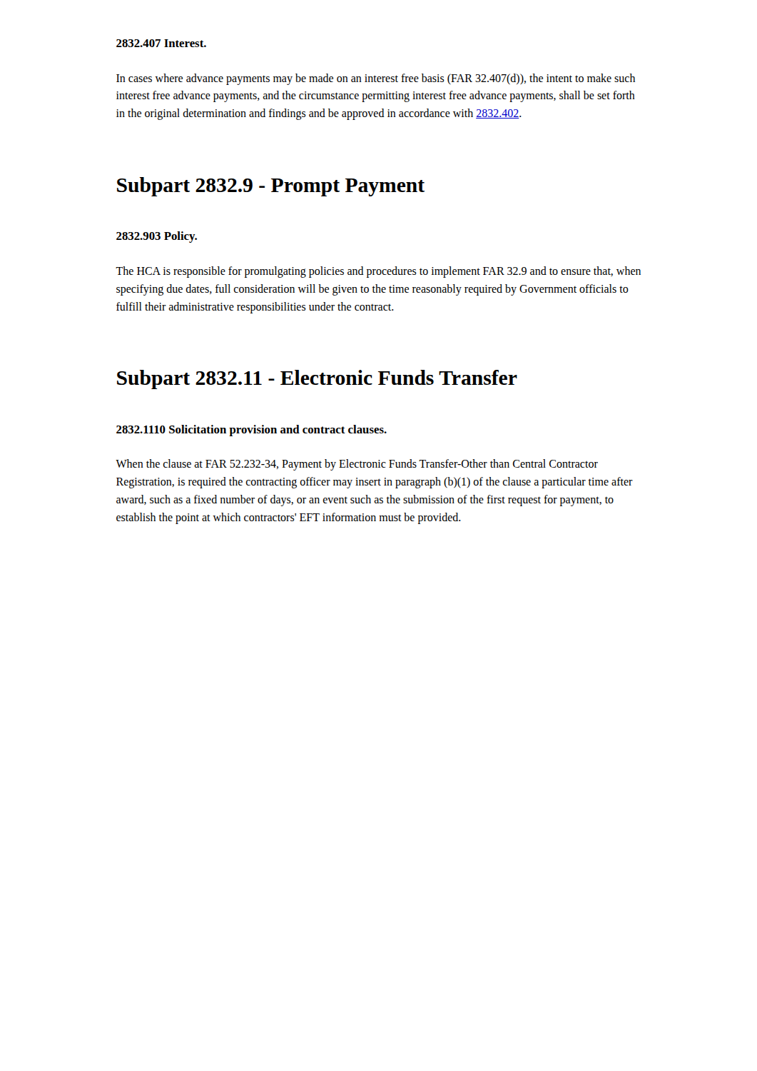2832.407 Interest.
In cases where advance payments may be made on an interest free basis (FAR 32.407(d)), the intent to make such interest free advance payments, and the circumstance permitting interest free advance payments, shall be set forth in the original determination and findings and be approved in accordance with 2832.402.
Subpart 2832.9 - Prompt Payment
2832.903 Policy.
The HCA is responsible for promulgating policies and procedures to implement FAR 32.9 and to ensure that, when specifying due dates, full consideration will be given to the time reasonably required by Government officials to fulfill their administrative responsibilities under the contract.
Subpart 2832.11 - Electronic Funds Transfer
2832.1110 Solicitation provision and contract clauses.
When the clause at FAR 52.232-34, Payment by Electronic Funds Transfer-Other than Central Contractor Registration, is required the contracting officer may insert in paragraph (b)(1) of the clause a particular time after award, such as a fixed number of days, or an event such as the submission of the first request for payment, to establish the point at which contractors' EFT information must be provided.